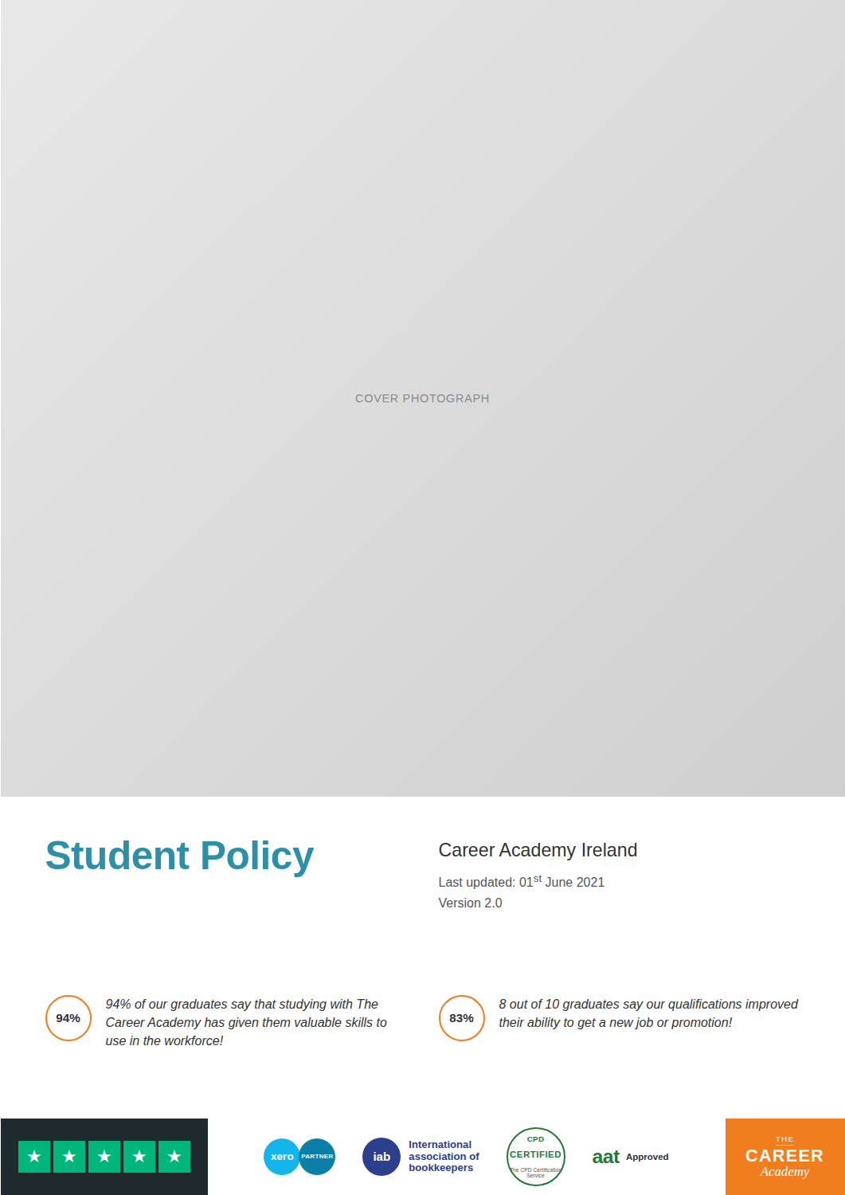Cover photograph
Student Policy
Career Academy Ireland
Last updated: 01st June 2021
Version 2.0
94%
94% of our graduates say that studying with The Career Academy has given them valuable skills to use in the workforce!
83%
8 out of 10 graduates say our qualifications improved their ability to get a new job or promotion!
★ ★ ★ ★ ★
xero PARTNER
iab International
association of
bookkeepers
CPD CERTIFIED The CPD Certification Service
aat
Approved
The CAREER Academy